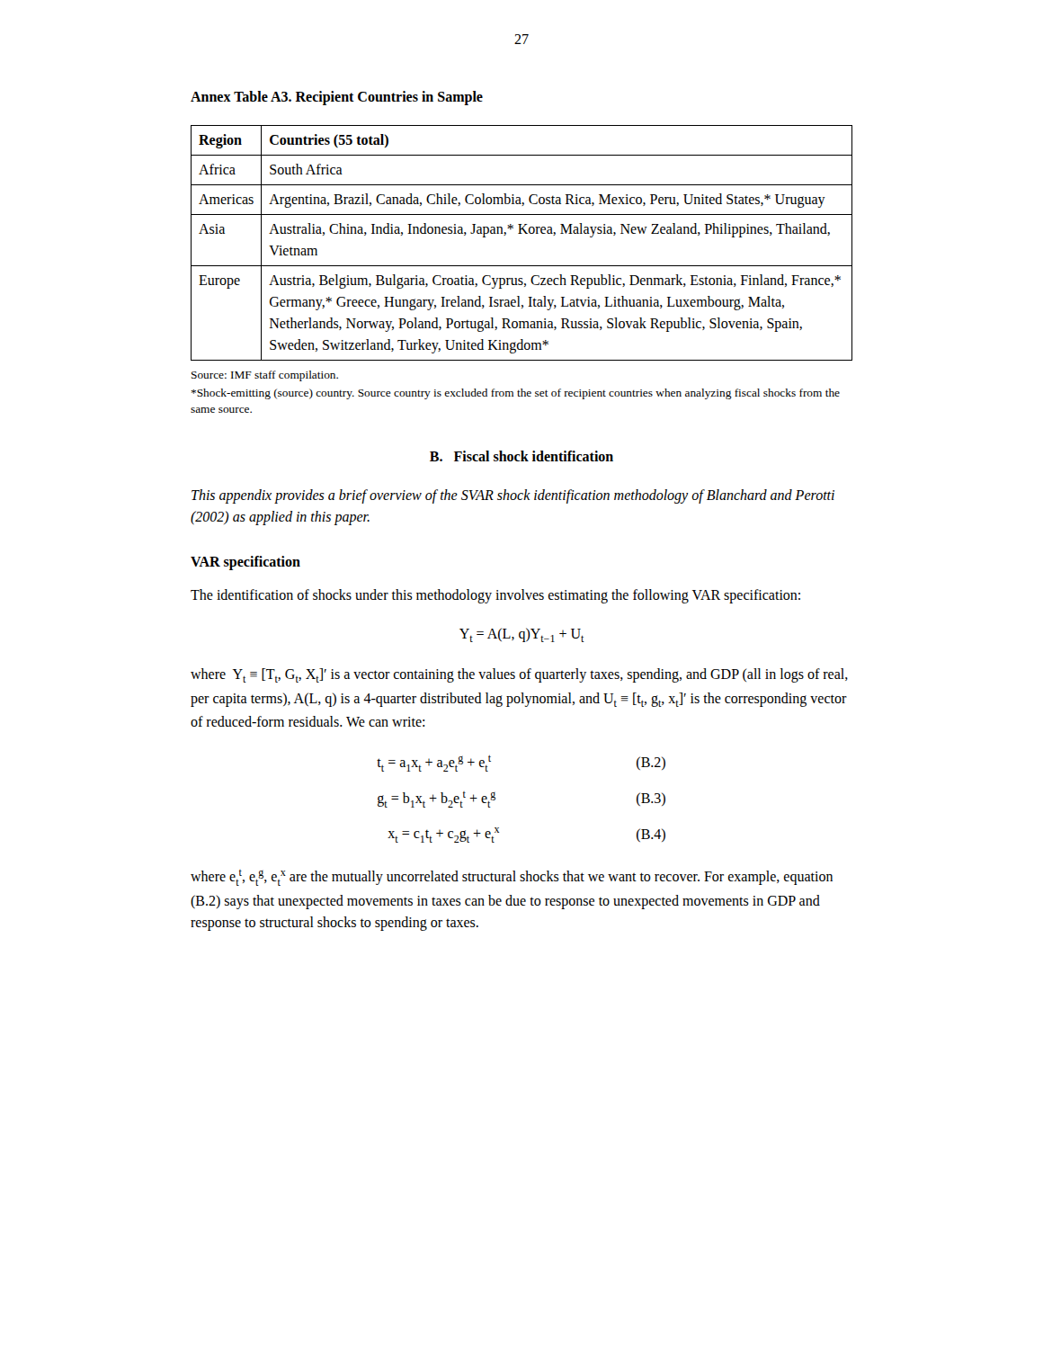27
Annex Table A3. Recipient Countries in Sample
| Region | Countries (55 total) |
| --- | --- |
| Africa | South Africa |
| Americas | Argentina, Brazil, Canada, Chile, Colombia, Costa Rica, Mexico, Peru, United States,* Uruguay |
| Asia | Australia, China, India, Indonesia, Japan,* Korea, Malaysia, New Zealand, Philippines, Thailand, Vietnam |
| Europe | Austria, Belgium, Bulgaria, Croatia, Cyprus, Czech Republic, Denmark, Estonia, Finland, France,* Germany,* Greece, Hungary, Ireland, Israel, Italy, Latvia, Lithuania, Luxembourg, Malta, Netherlands, Norway, Poland, Portugal, Romania, Russia, Slovak Republic, Slovenia, Spain, Sweden, Switzerland, Turkey, United Kingdom* |
Source: IMF staff compilation.
*Shock-emitting (source) country. Source country is excluded from the set of recipient countries when analyzing fiscal shocks from the same source.
B. Fiscal shock identification
This appendix provides a brief overview of the SVAR shock identification methodology of Blanchard and Perotti (2002) as applied in this paper.
VAR specification
The identification of shocks under this methodology involves estimating the following VAR specification:
Yt = A(L, q)Yt−1 + Ut
where Yt ≡ [Tt, Gt, Xt]′ is a vector containing the values of quarterly taxes, spending, and GDP (all in logs of real, per capita terms), A(L, q) is a 4-quarter distributed lag polynomial, and Ut ≡ [tt, gt, xt]′ is the corresponding vector of reduced-form residuals. We can write:
tt = a1xt + a2etg + ett (B.2)
gt = b1xt + b2ett + etg (B.3)
xt = c1tt + c2gt + etx (B.4)
where ett, etg, etx are the mutually uncorrelated structural shocks that we want to recover. For example, equation (B.2) says that unexpected movements in taxes can be due to response to unexpected movements in GDP and response to structural shocks to spending or taxes.